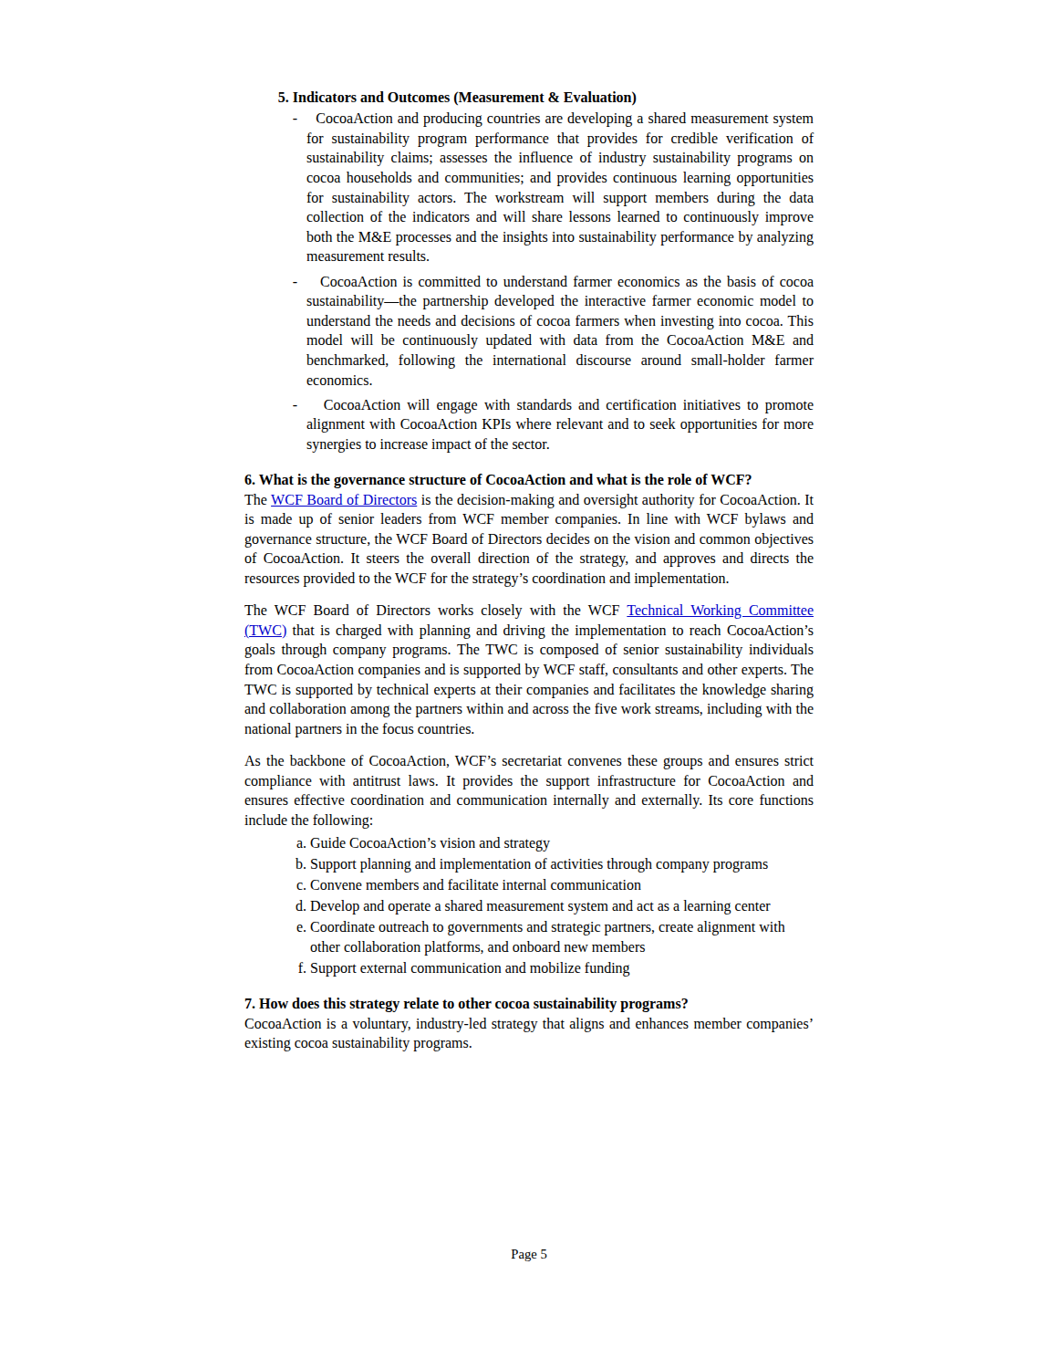Indicators and Outcomes (Measurement & Evaluation)
CocoaAction and producing countries are developing a shared measurement system for sustainability program performance that provides for credible verification of sustainability claims; assesses the influence of industry sustainability programs on cocoa households and communities; and provides continuous learning opportunities for sustainability actors. The workstream will support members during the data collection of the indicators and will share lessons learned to continuously improve both the M&E processes and the insights into sustainability performance by analyzing measurement results.
CocoaAction is committed to understand farmer economics as the basis of cocoa sustainability—the partnership developed the interactive farmer economic model to understand the needs and decisions of cocoa farmers when investing into cocoa. This model will be continuously updated with data from the CocoaAction M&E and benchmarked, following the international discourse around small-holder farmer economics.
CocoaAction will engage with standards and certification initiatives to promote alignment with CocoaAction KPIs where relevant and to seek opportunities for more synergies to increase impact of the sector.
6. What is the governance structure of CocoaAction and what is the role of WCF?
The WCF Board of Directors is the decision-making and oversight authority for CocoaAction. It is made up of senior leaders from WCF member companies. In line with WCF bylaws and governance structure, the WCF Board of Directors decides on the vision and common objectives of CocoaAction. It steers the overall direction of the strategy, and approves and directs the resources provided to the WCF for the strategy’s coordination and implementation.
The WCF Board of Directors works closely with the WCF Technical Working Committee (TWC) that is charged with planning and driving the implementation to reach CocoaAction’s goals through company programs. The TWC is composed of senior sustainability individuals from CocoaAction companies and is supported by WCF staff, consultants and other experts. The TWC is supported by technical experts at their companies and facilitates the knowledge sharing and collaboration among the partners within and across the five work streams, including with the national partners in the focus countries.
As the backbone of CocoaAction, WCF’s secretariat convenes these groups and ensures strict compliance with antitrust laws. It provides the support infrastructure for CocoaAction and ensures effective coordination and communication internally and externally. Its core functions include the following:
Guide CocoaAction’s vision and strategy
Support planning and implementation of activities through company programs
Convene members and facilitate internal communication
Develop and operate a shared measurement system and act as a learning center
Coordinate outreach to governments and strategic partners, create alignment with other collaboration platforms, and onboard new members
Support external communication and mobilize funding
7. How does this strategy relate to other cocoa sustainability programs?
CocoaAction is a voluntary, industry-led strategy that aligns and enhances member companies’ existing cocoa sustainability programs.
Page 5